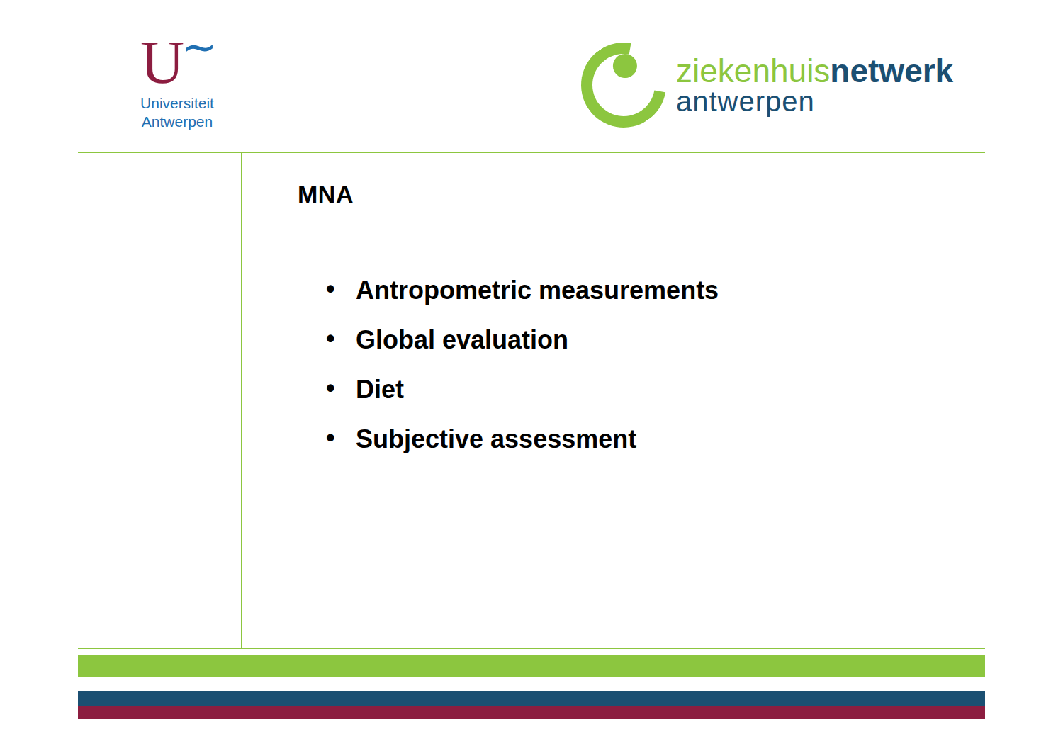U∼
Universiteit
Antwerpen
ziekenhuisnetwerk
antwerpen
MNA
Antropometric measurements
Global evaluation
Diet
Subjective assessment